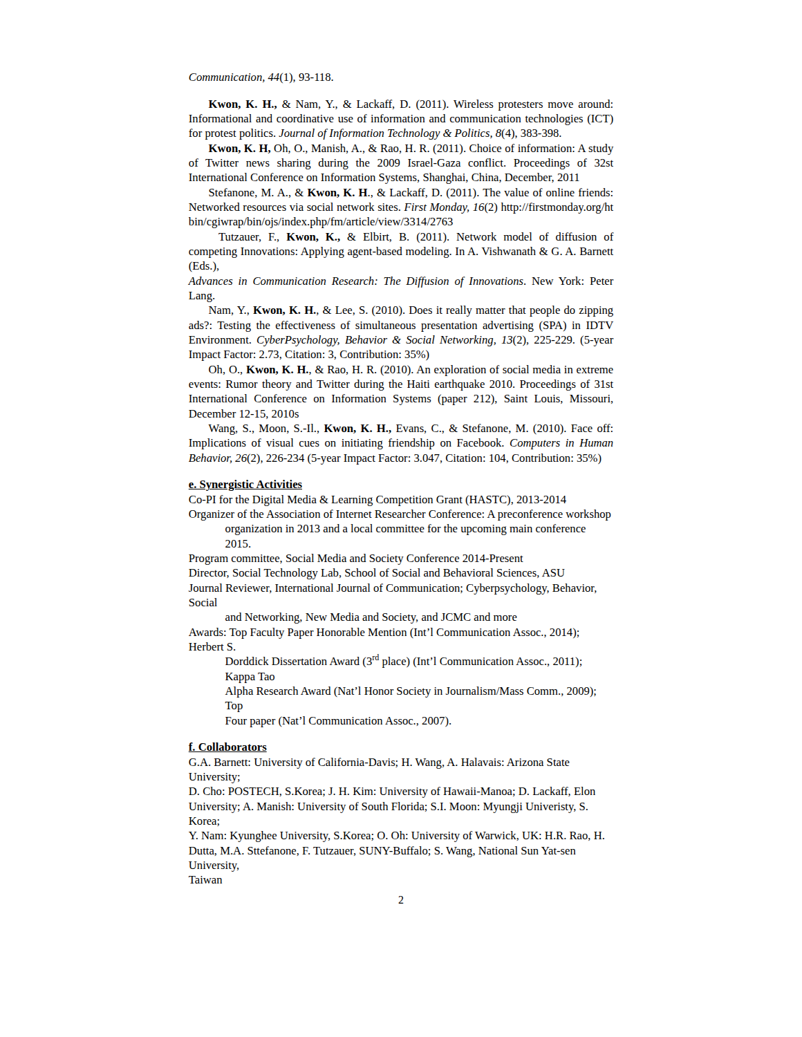Communication, 44(1), 93-118.
Kwon, K. H., & Nam, Y., & Lackaff, D. (2011). Wireless protesters move around: Informational and coordinative use of information and communication technologies (ICT) for protest politics. Journal of Information Technology & Politics, 8(4), 383-398.
Kwon, K. H, Oh, O., Manish, A., & Rao, H. R. (2011). Choice of information: A study of Twitter news sharing during the 2009 Israel-Gaza conflict. Proceedings of 32st International Conference on Information Systems, Shanghai, China, December, 2011
Stefanone, M. A., & Kwon, K. H., & Lackaff, D. (2011). The value of online friends: Networked resources via social network sites. First Monday, 16(2) http://firstmonday.org/htbin/cgiwrap/bin/ojs/index.php/fm/article/view/3314/2763
Tutzauer, F., Kwon, K., & Elbirt, B. (2011). Network model of diffusion of competing Innovations: Applying agent-based modeling. In A. Vishwanath & G. A. Barnett (Eds.),
Advances in Communication Research: The Diffusion of Innovations. New York: Peter Lang.
Nam, Y., Kwon, K. H., & Lee, S. (2010). Does it really matter that people do zipping ads?: Testing the effectiveness of simultaneous presentation advertising (SPA) in IDTV Environment. CyberPsychology, Behavior & Social Networking, 13(2), 225-229. (5-year Impact Factor: 2.73, Citation: 3, Contribution: 35%)
Oh, O., Kwon, K. H., & Rao, H. R. (2010). An exploration of social media in extreme events: Rumor theory and Twitter during the Haiti earthquake 2010. Proceedings of 31st International Conference on Information Systems (paper 212), Saint Louis, Missouri, December 12-15, 2010s
Wang, S., Moon, S.-Il., Kwon, K. H., Evans, C., & Stefanone, M. (2010). Face off: Implications of visual cues on initiating friendship on Facebook. Computers in Human Behavior, 26(2), 226-234 (5-year Impact Factor: 3.047, Citation: 104, Contribution: 35%)
e. Synergistic Activities
Co-PI for the Digital Media & Learning Competition Grant (HASTC), 2013-2014
Organizer of the Association of Internet Researcher Conference: A preconference workshop
organization in 2013 and a local committee for the upcoming main conference 2015.
Program committee, Social Media and Society Conference 2014-Present
Director, Social Technology Lab, School of Social and Behavioral Sciences, ASU
Journal Reviewer, International Journal of Communication; Cyberpsychology, Behavior, Social
and Networking, New Media and Society, and JCMC and more
Awards: Top Faculty Paper Honorable Mention (Int’l Communication Assoc., 2014); Herbert S.
Dorddick Dissertation Award (3rd place) (Int’l Communication Assoc., 2011); Kappa Tao
Alpha Research Award (Nat’l Honor Society in Journalism/Mass Comm., 2009); Top
Four paper (Nat’l Communication Assoc., 2007).
f. Collaborators
G.A. Barnett: University of California-Davis; H. Wang, A. Halavais: Arizona State University;
D. Cho: POSTECH, S.Korea; J. H. Kim: University of Hawaii-Manoa; D. Lackaff, Elon
University; A. Manish: University of South Florida; S.I. Moon: Myungji Univeristy, S. Korea;
Y. Nam: Kyunghee University, S.Korea; O. Oh: University of Warwick, UK: H.R. Rao, H.
Dutta, M.A. Sttefanone, F. Tutzauer, SUNY-Buffalo; S. Wang, National Sun Yat-sen University,
Taiwan
2